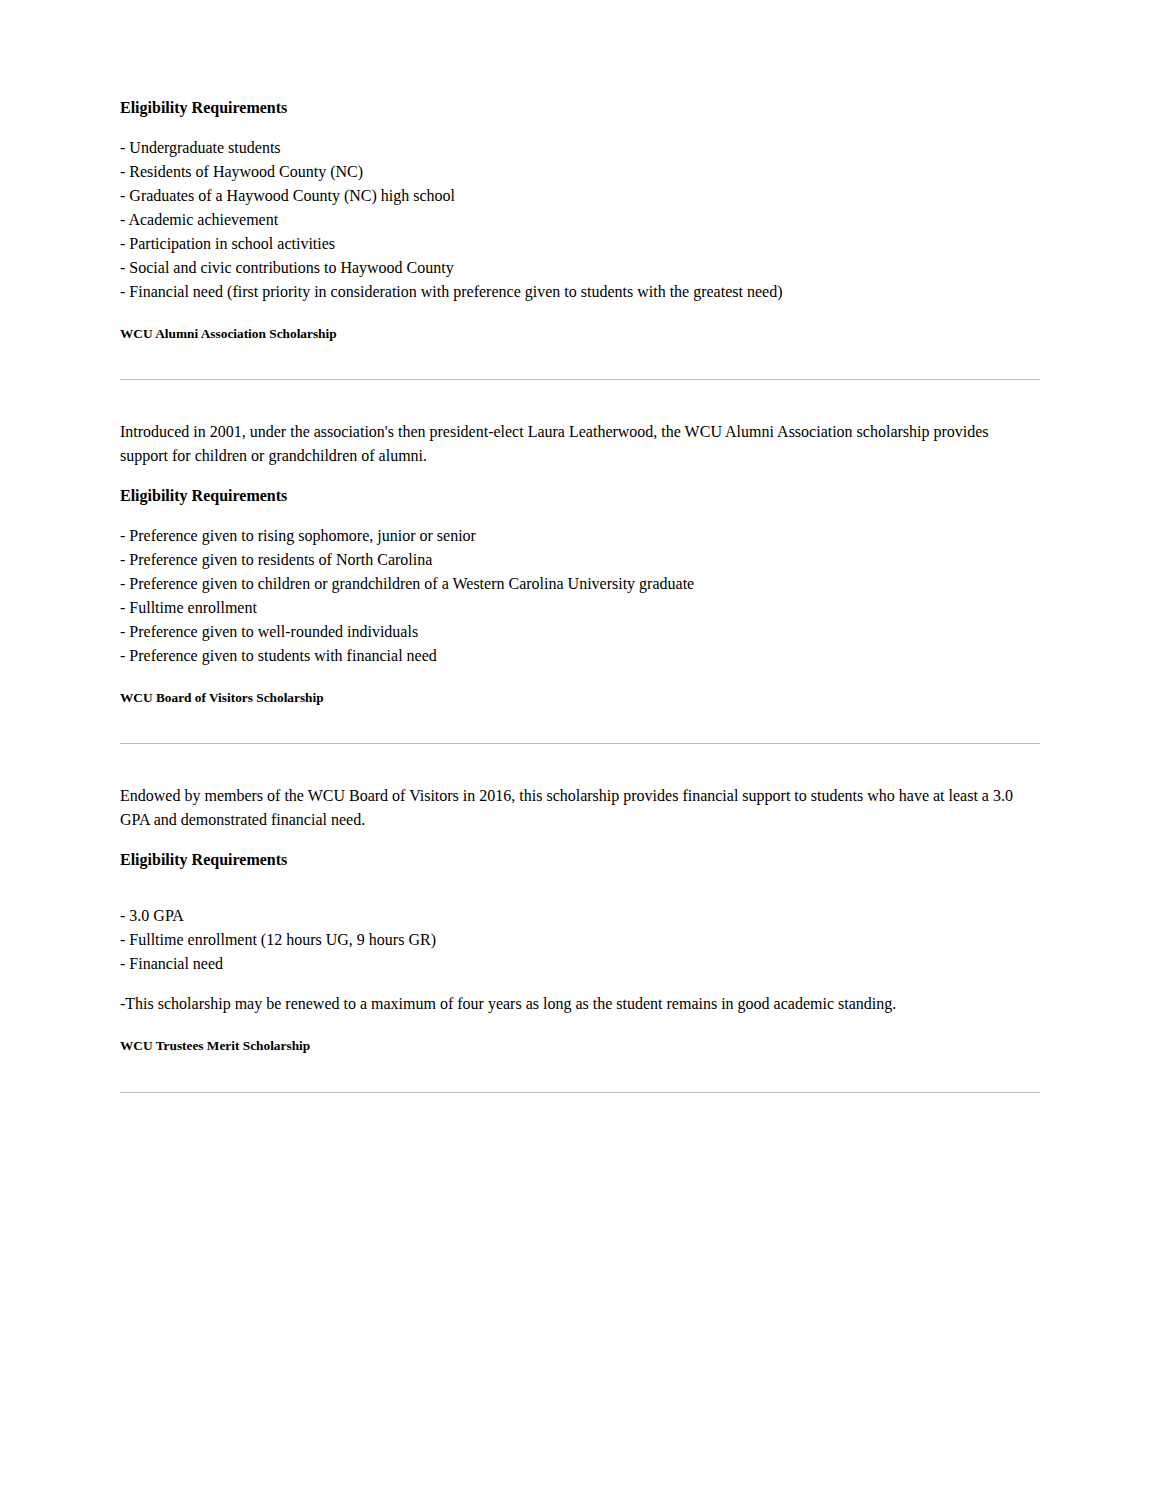Eligibility Requirements
- Undergraduate students
- Residents of Haywood County (NC)
- Graduates of a Haywood County (NC) high school
- Academic achievement
- Participation in school activities
- Social and civic contributions to Haywood County
- Financial need (first priority in consideration with preference given to students with the greatest need)
WCU Alumni Association Scholarship
Introduced in 2001, under the association's then president-elect Laura Leatherwood, the WCU Alumni Association scholarship provides support for children or grandchildren of alumni.
Eligibility Requirements
- Preference given to rising sophomore, junior or senior
- Preference given to residents of North Carolina
- Preference given to children or grandchildren of a Western Carolina University graduate
- Fulltime enrollment
- Preference given to well-rounded individuals
- Preference given to students with financial need
WCU Board of Visitors Scholarship
Endowed by members of the WCU Board of Visitors in 2016, this scholarship provides financial support to students who have at least a 3.0 GPA and demonstrated financial need.
Eligibility Requirements
- 3.0 GPA
- Fulltime enrollment (12 hours UG, 9 hours GR)
- Financial need
-This scholarship may be renewed to a maximum of four years as long as the student remains in good academic standing.
WCU Trustees Merit Scholarship